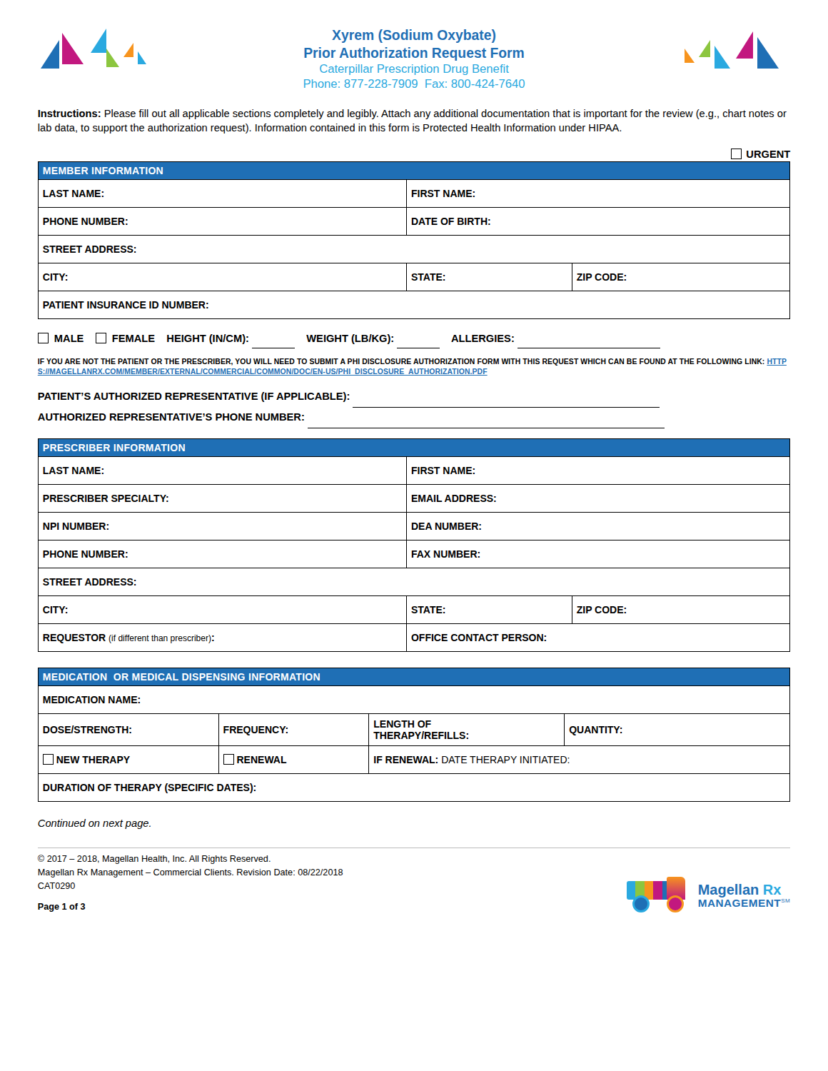Xyrem (Sodium Oxybate)
Prior Authorization Request Form
Caterpillar Prescription Drug Benefit
Phone: 877-228-7909 Fax: 800-424-7640
Instructions: Please fill out all applicable sections completely and legibly. Attach any additional documentation that is important for the review (e.g., chart notes or lab data, to support the authorization request). Information contained in this form is Protected Health Information under HIPAA.
URGENT
| MEMBER INFORMATION |
| LAST NAME: | FIRST NAME: |
| PHONE NUMBER: | DATE OF BIRTH: |
| STREET ADDRESS: |
| CITY: | STATE: | ZIP CODE: |
| PATIENT INSURANCE ID NUMBER: |
MALE FEMALE HEIGHT (IN/CM): WEIGHT (LB/KG): ALLERGIES:
IF YOU ARE NOT THE PATIENT OR THE PRESCRIBER, YOU WILL NEED TO SUBMIT A PHI DISCLOSURE AUTHORIZATION FORM WITH THIS REQUEST WHICH CAN BE FOUND AT THE FOLLOWING LINK: HTTPS://MAGELLANRX.COM/MEMBER/EXTERNAL/COMMERCIAL/COMMON/DOC/EN-US/PHI_DISCLOSURE_AUTHORIZATION.PDF
PATIENT’S AUTHORIZED REPRESENTATIVE (IF APPLICABLE):
AUTHORIZED REPRESENTATIVE’S PHONE NUMBER:
| PRESCRIBER INFORMATION |
| LAST NAME: | FIRST NAME: |
| PRESCRIBER SPECIALTY: | EMAIL ADDRESS: |
| NPI NUMBER: | DEA NUMBER: |
| PHONE NUMBER: | FAX NUMBER: |
| STREET ADDRESS: |
| CITY: | STATE: | ZIP CODE: |
| REQUESTOR (if different than prescriber) : | OFFICE CONTACT PERSON: |
| MEDICATION OR MEDICAL DISPENSING INFORMATION |
| MEDICATION NAME: |
| DOSE/STRENGTH: | FREQUENCY: | LENGTH OF THERAPY/REFILLS: | QUANTITY: |
| NEW THERAPY | RENEWAL | IF RENEWAL: DATE THERAPY INITIATED: |
| DURATION OF THERAPY (SPECIFIC DATES): |
Continued on next page.
© 2017 – 2018, Magellan Health, Inc. All Rights Reserved.
Magellan Rx Management – Commercial Clients. Revision Date: 08/22/2018
CAT0290
Page 1 of 3
Magellan Rx
MANAGEMENTSM